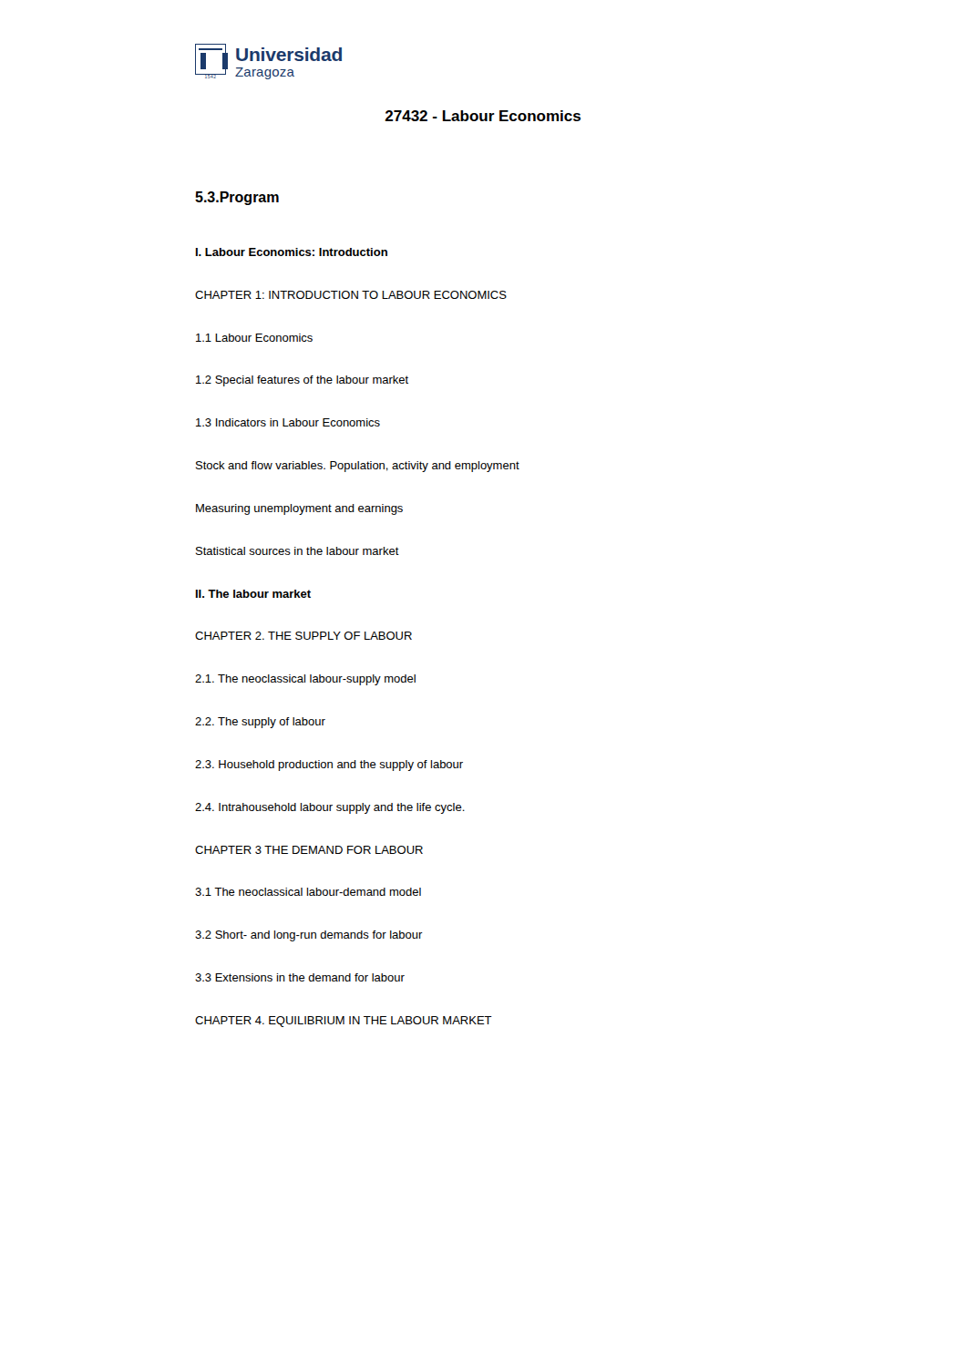1542
Universidad
Zaragoza
27432 - Labour Economics
5.3.Program
I. Labour Economics: Introduction
CHAPTER 1: INTRODUCTION TO LABOUR ECONOMICS
1.1 Labour Economics
1.2 Special features of the labour market
1.3 Indicators in Labour Economics
Stock and flow variables. Population, activity and employment
Measuring unemployment and earnings
Statistical sources in the labour market
II. The labour market
CHAPTER 2. THE SUPPLY OF LABOUR
2.1. The neoclassical labour-supply model
2.2. The supply of labour
2.3. Household production and the supply of labour
2.4. Intrahousehold labour supply and the life cycle.
CHAPTER 3 THE DEMAND FOR LABOUR
3.1 The neoclassical labour-demand model
3.2 Short- and long-run demands for labour
3.3 Extensions in the demand for labour
CHAPTER 4. EQUILIBRIUM IN THE LABOUR MARKET